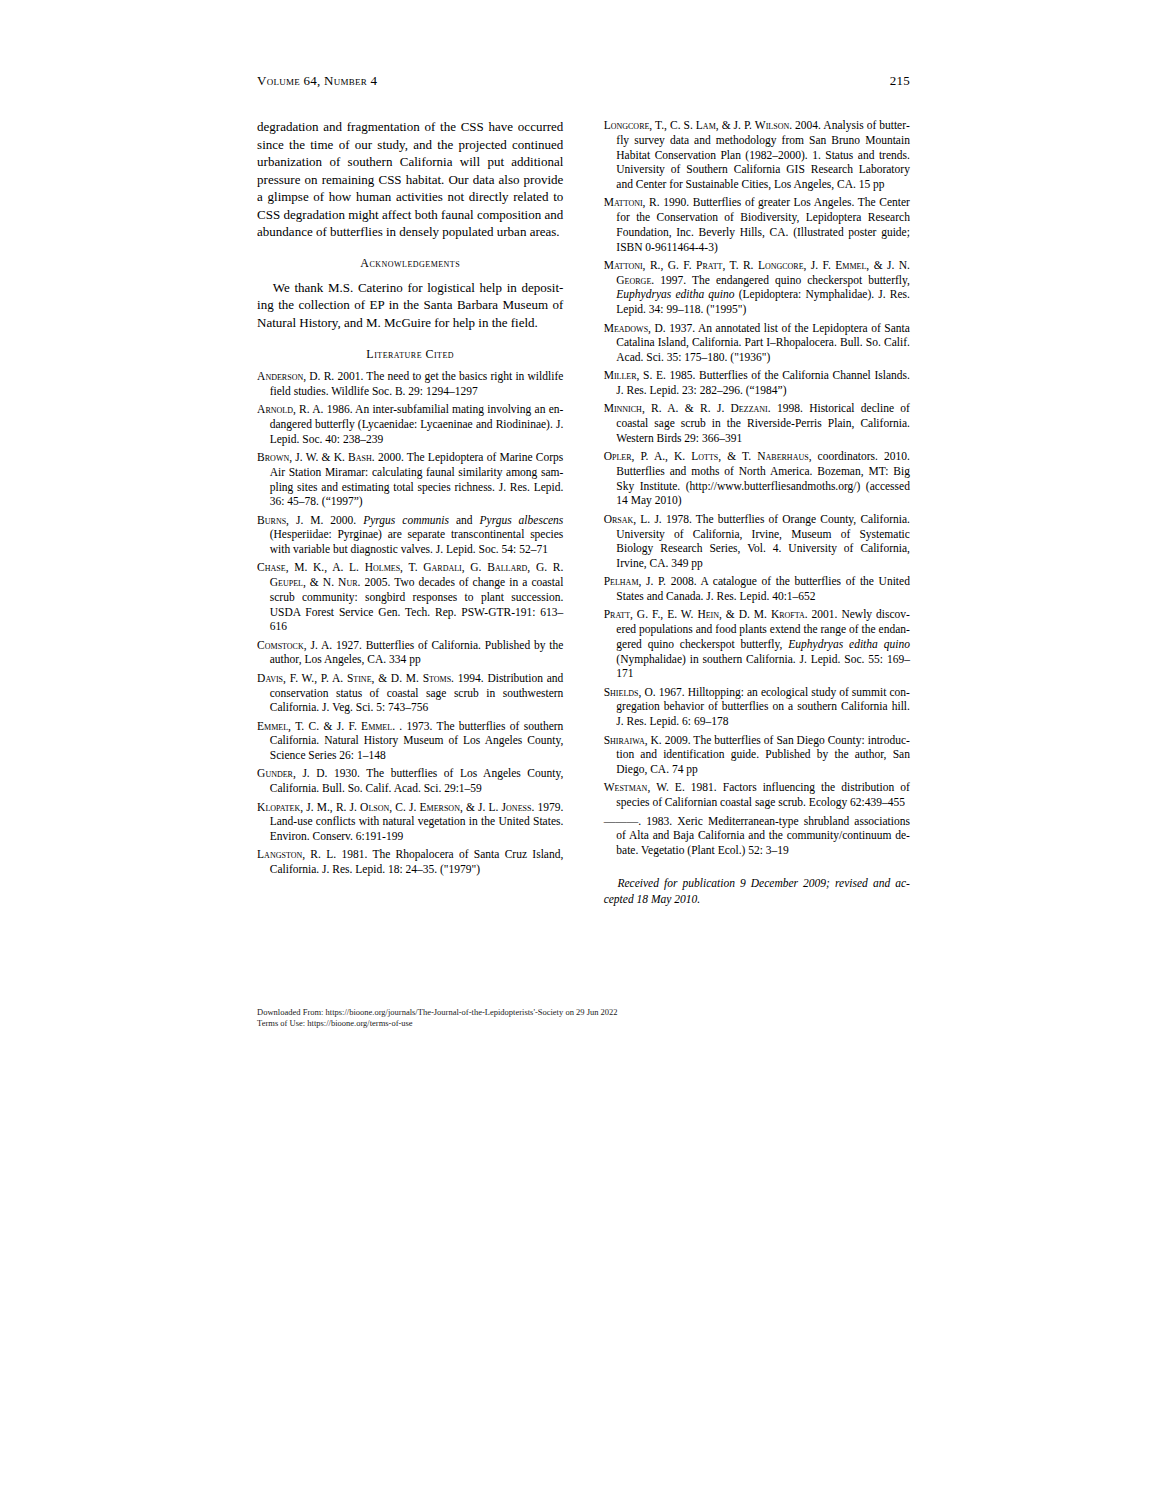Volume 64, Number 4 215
degradation and fragmentation of the CSS have occurred since the time of our study, and the projected continued urbanization of southern California will put additional pressure on remaining CSS habitat. Our data also provide a glimpse of how human activities not directly related to CSS degradation might affect both faunal composition and abundance of butterflies in densely populated urban areas.
Acknowledgements
We thank M.S. Caterino for logistical help in depositing the collection of EP in the Santa Barbara Museum of Natural History, and M. McGuire for help in the field.
Literature Cited
Anderson, D. R. 2001. The need to get the basics right in wildlife field studies. Wildlife Soc. B. 29: 1294–1297
Arnold, R. A. 1986. An inter-subfamilial mating involving an endangered butterfly (Lycaenidae: Lycaeninae and Riodininae). J. Lepid. Soc. 40: 238–239
Brown, J. W. & K. Bash. 2000. The Lepidoptera of Marine Corps Air Station Miramar: calculating faunal similarity among sampling sites and estimating total species richness. J. Res. Lepid. 36: 45–78. (“1997”)
Burns, J. M. 2000. Pyrgus communis and Pyrgus albescens (Hesperiidae: Pyrginae) are separate transcontinental species with variable but diagnostic valves. J. Lepid. Soc. 54: 52–71
Chase, M. K., A. L. Holmes, T. Gardali, G. Ballard, G. R. Geupel, & N. Nur. 2005. Two decades of change in a coastal scrub community: songbird responses to plant succession. USDA Forest Service Gen. Tech. Rep. PSW-GTR-191: 613–616
Comstock, J. A. 1927. Butterflies of California. Published by the author, Los Angeles, CA. 334 pp
Davis, F. W., P. A. Stine, & D. M. Stoms. 1994. Distribution and conservation status of coastal sage scrub in southwestern California. J. Veg. Sci. 5: 743–756
Emmel, T. C. & J. F. Emmel. . 1973. The butterflies of southern California. Natural History Museum of Los Angeles County, Science Series 26: 1–148
Gunder, J. D. 1930. The butterflies of Los Angeles County, California. Bull. So. Calif. Acad. Sci. 29:1–59
Klopatek, J. M., R. J. Olson, C. J. Emerson, & J. L. Joness. 1979. Land-use conflicts with natural vegetation in the United States. Environ. Conserv. 6:191-199
Langston, R. L. 1981. The Rhopalocera of Santa Cruz Island, California. J. Res. Lepid. 18: 24–35. ("1979")
Longcore, T., C. S. Lam, & J. P. Wilson. 2004. Analysis of butterfly survey data and methodology from San Bruno Mountain Habitat Conservation Plan (1982–2000). 1. Status and trends. University of Southern California GIS Research Laboratory and Center for Sustainable Cities, Los Angeles, CA. 15 pp
Mattoni, R. 1990. Butterflies of greater Los Angeles. The Center for the Conservation of Biodiversity, Lepidoptera Research Foundation, Inc. Beverly Hills, CA. (Illustrated poster guide; ISBN 0-9611464-4-3)
Mattoni, R., G. F. Pratt, T. R. Longcore, J. F. Emmel, & J. N. George. 1997. The endangered quino checkerspot butterfly, Euphydryas editha quino (Lepidoptera: Nymphalidae). J. Res. Lepid. 34: 99–118. ("1995")
Meadows, D. 1937. An annotated list of the Lepidoptera of Santa Catalina Island, California. Part I–Rhopalocera. Bull. So. Calif. Acad. Sci. 35: 175–180. ("1936")
Miller, S. E. 1985. Butterflies of the California Channel Islands. J. Res. Lepid. 23: 282–296. (“1984”)
Minnich, R. A. & R. J. Dezzani. 1998. Historical decline of coastal sage scrub in the Riverside-Perris Plain, California. Western Birds 29: 366–391
Opler, P. A., K. Lotts, & T. Naberhaus, coordinators. 2010. Butterflies and moths of North America. Bozeman, MT: Big Sky Institute. (http://www.butterfliesandmoths.org/) (accessed 14 May 2010)
Orsak, L. J. 1978. The butterflies of Orange County, California. University of California, Irvine, Museum of Systematic Biology Research Series, Vol. 4. University of California, Irvine, CA. 349 pp
Pelham, J. P. 2008. A catalogue of the butterflies of the United States and Canada. J. Res. Lepid. 40:1–652
Pratt, G. F., E. W. Hein, & D. M. Krofta. 2001. Newly discovered populations and food plants extend the range of the endangered quino checkerspot butterfly, Euphydryas editha quino (Nymphalidae) in southern California. J. Lepid. Soc. 55: 169–171
Shields, O. 1967. Hilltopping: an ecological study of summit congregation behavior of butterflies on a southern California hill. J. Res. Lepid. 6: 69–178
Shiraiwa, K. 2009. The butterflies of San Diego County: introduction and identification guide. Published by the author, San Diego, CA. 74 pp
Westman, W. E. 1981. Factors influencing the distribution of species of Californian coastal sage scrub. Ecology 62:439–455
———. 1983. Xeric Mediterranean-type shrubland associations of Alta and Baja California and the community/continuum debate. Vegetatio (Plant Ecol.) 52: 3–19
Received for publication 9 December 2009; revised and accepted 18 May 2010.
Downloaded From: https://bioone.org/journals/The-Journal-of-the-Lepidopterists'-Society on 29 Jun 2022
Terms of Use: https://bioone.org/terms-of-use